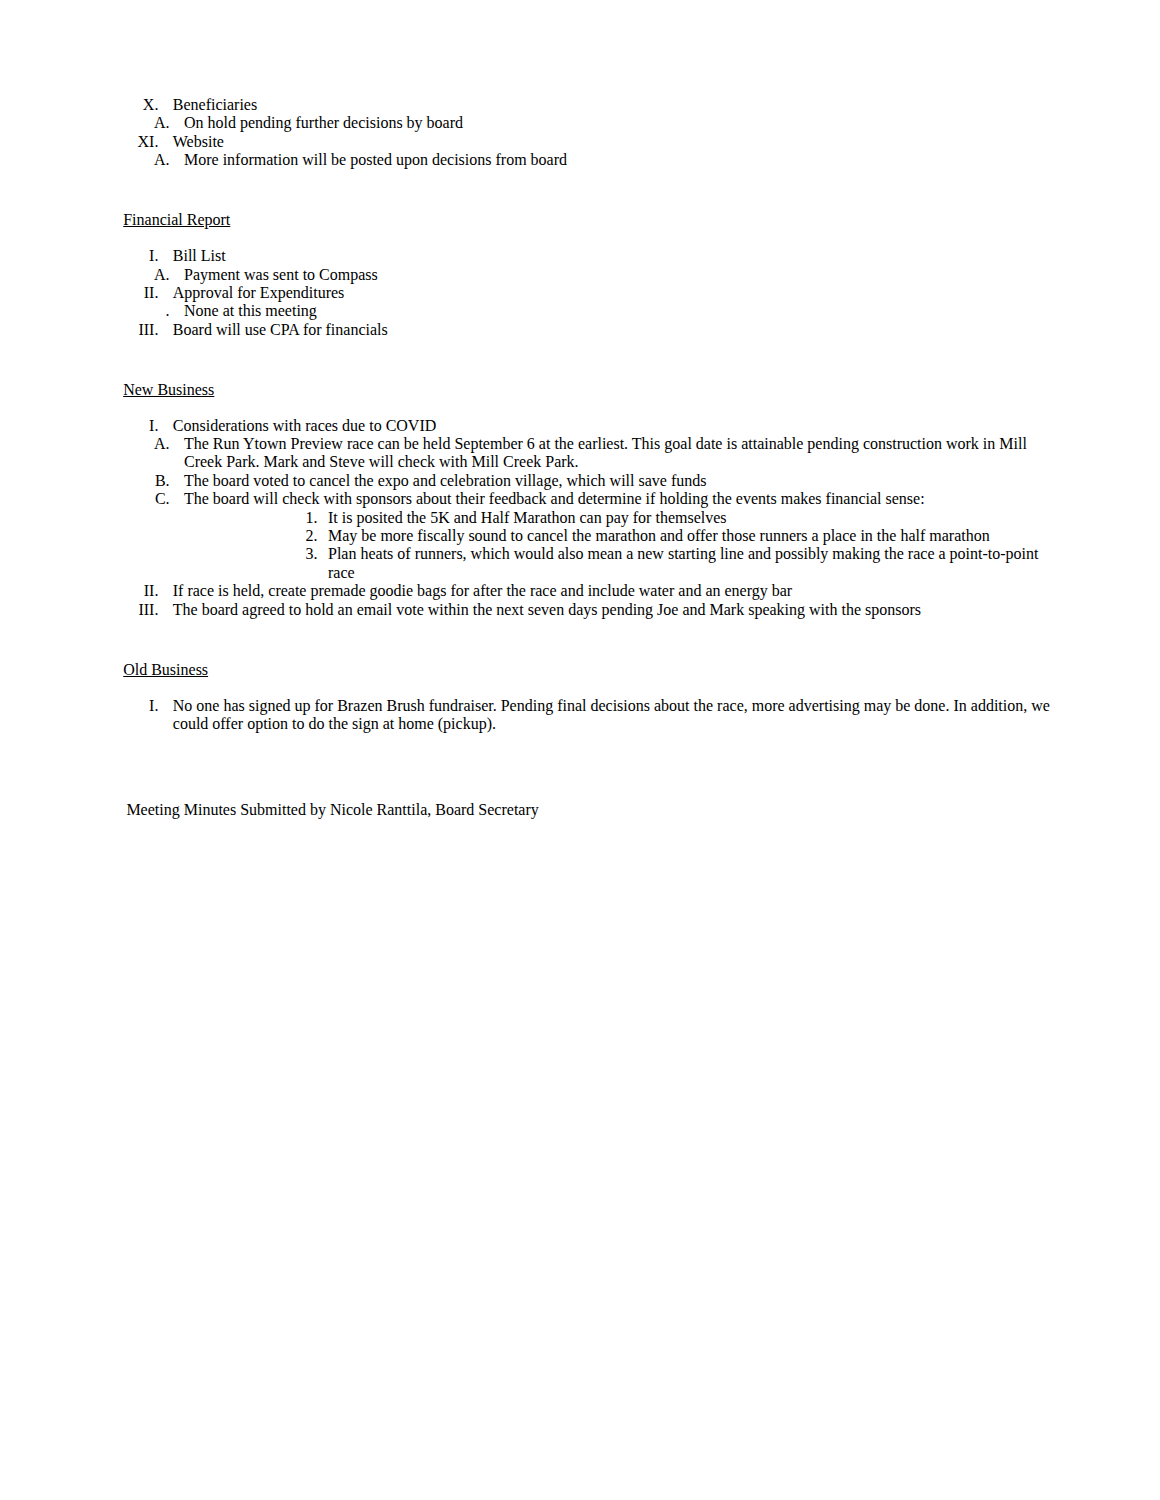X.
Beneficiaries
A.
On hold pending further decisions by board
XI.
Website
A.
More information will be posted upon decisions from board
Financial Report
I.
Bill List
A.
Payment was sent to Compass
II.
Approval for Expenditures
.
None at this meeting
III.
Board will use CPA for financials
New Business
I.
Considerations with races due to COVID
A.
The Run Ytown Preview race can be held September 6 at the earliest. This goal date is attainable pending construction work in Mill Creek Park. Mark and Steve will check with Mill Creek Park.
B.
The board voted to cancel the expo and celebration village, which will save funds
C.
The board will check with sponsors about their feedback and determine if holding the events makes financial sense:
It is posited the 5K and Half Marathon can pay for themselves
May be more fiscally sound to cancel the marathon and offer those runners a place in the half marathon
Plan heats of runners, which would also mean a new starting line and possibly making the race a point-to-point race
II.
If race is held, create premade goodie bags for after the race and include water and an energy bar
III.
The board agreed to hold an email vote within the next seven days pending Joe and Mark speaking with the sponsors
Old Business
I.
No one has signed up for Brazen Brush fundraiser. Pending final decisions about the race, more advertising may be done. In addition, we could offer option to do the sign at home (pickup).
Meeting Minutes Submitted by Nicole Ranttila, Board Secretary